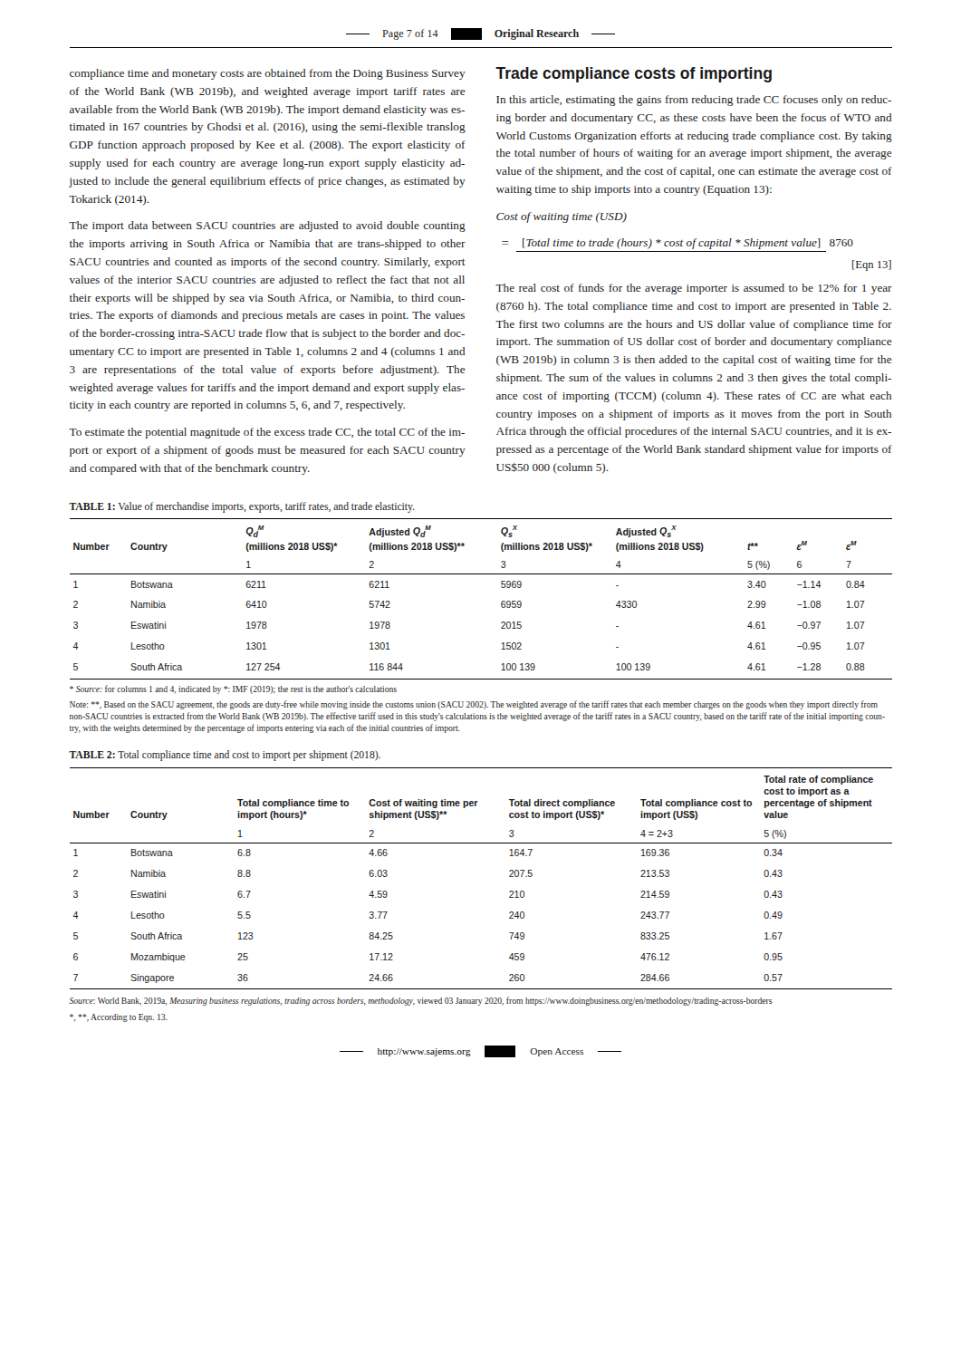Page 7 of 14 Original Research
compliance time and monetary costs are obtained from the Doing Business Survey of the World Bank (WB 2019b), and weighted average import tariff rates are available from the World Bank (WB 2019b). The import demand elasticity was estimated in 167 countries by Ghodsi et al. (2016), using the semi-flexible translog GDP function approach proposed by Kee et al. (2008). The export elasticity of supply used for each country are average long-run export supply elasticity adjusted to include the general equilibrium effects of price changes, as estimated by Tokarick (2014).
The import data between SACU countries are adjusted to avoid double counting the imports arriving in South Africa or Namibia that are trans-shipped to other SACU countries and counted as imports of the second country. Similarly, export values of the interior SACU countries are adjusted to reflect the fact that not all their exports will be shipped by sea via South Africa, or Namibia, to third countries. The exports of diamonds and precious metals are cases in point. The values of the border-crossing intra-SACU trade flow that is subject to the border and documentary CC to import are presented in Table 1, columns 2 and 4 (columns 1 and 3 are representations of the total value of exports before adjustment). The weighted average values for tariffs and the import demand and export supply elasticity in each country are reported in columns 5, 6, and 7, respectively.
To estimate the potential magnitude of the excess trade CC, the total CC of the import or export of a shipment of goods must be measured for each SACU country and compared with that of the benchmark country.
Trade compliance costs of importing
In this article, estimating the gains from reducing trade CC focuses only on reducing border and documentary CC, as these costs have been the focus of WTO and World Customs Organization efforts at reducing trade compliance cost. By taking the total number of hours of waiting for an average import shipment, the average value of the shipment, and the cost of capital, one can estimate the average cost of waiting time to ship imports into a country (Equation 13):
Cost of waiting time (USD)
= [Total time to trade (hours) * cost of capital * Shipment value] 8760
[Eqn 13]
The real cost of funds for the average importer is assumed to be 12% for 1 year (8760 h). The total compliance time and cost to import are presented in Table 2. The first two columns are the hours and US dollar value of compliance time for import. The summation of US dollar cost of border and documentary compliance (WB 2019b) in column 3 is then added to the capital cost of waiting time for the shipment. The sum of the values in columns 2 and 3 then gives the total compliance cost of importing (TCCM) (column 4). These rates of CC are what each country imposes on a shipment of imports as it moves from the port in South Africa through the official procedures of the internal SACU countries, and it is expressed as a percentage of the World Bank standard shipment value for imports of US$50 000 (column 5).
TABLE 1: Value of merchandise imports, exports, tariff rates, and trade elasticity.
| Number | Country | Q d M (millions 2018 US$)* | Adjusted Q d M (millions 2018 US$)** | Q s X (millions 2018 US$)* | Adjusted Q s X (millions 2018 US$) | t ** | ε M | ε M |
| --- | --- | --- | --- | --- | --- | --- | --- | --- |
| | | 1 | 2 | 3 | 4 | 5 (%) | 6 | 7 |
| 1 | Botswana | 6211 | 6211 | 5969 | - | 3.40 | −1.14 | 0.84 |
| 2 | Namibia | 6410 | 5742 | 6959 | 4330 | 2.99 | −1.08 | 1.07 |
| 3 | Eswatini | 1978 | 1978 | 2015 | - | 4.61 | −0.97 | 1.07 |
| 4 | Lesotho | 1301 | 1301 | 1502 | - | 4.61 | −0.95 | 1.07 |
| 5 | South Africa | 127 254 | 116 844 | 100 139 | 100 139 | 4.61 | −1.28 | 0.88 |
* Source: for columns 1 and 4, indicated by *: IMF (2019); the rest is the author's calculations
Note: **, Based on the SACU agreement, the goods are duty-free while moving inside the customs union (SACU 2002). The weighted average of the tariff rates that each member charges on the goods when they import directly from non-SACU countries is extracted from the World Bank (WB 2019b). The effective tariff used in this study's calculations is the weighted average of the tariff rates in a SACU country, based on the tariff rate of the initial importing country, with the weights determined by the percentage of imports entering via each of the initial countries of import.
TABLE 2: Total compliance time and cost to import per shipment (2018).
| Number | Country | Total compliance time to import (hours)* | Cost of waiting time per shipment (US$)** | Total direct compliance cost to import (US$)* | Total compliance cost to import (US$) | Total rate of compliance cost to import as a percentage of shipment value |
| --- | --- | --- | --- | --- | --- | --- |
| | | 1 | 2 | 3 | 4 = 2+3 | 5 (%) |
| 1 | Botswana | 6.8 | 4.66 | 164.7 | 169.36 | 0.34 |
| 2 | Namibia | 8.8 | 6.03 | 207.5 | 213.53 | 0.43 |
| 3 | Eswatini | 6.7 | 4.59 | 210 | 214.59 | 0.43 |
| 4 | Lesotho | 5.5 | 3.77 | 240 | 243.77 | 0.49 |
| 5 | South Africa | 123 | 84.25 | 749 | 833.25 | 1.67 |
| 6 | Mozambique | 25 | 17.12 | 459 | 476.12 | 0.95 |
| 7 | Singapore | 36 | 24.66 | 260 | 284.66 | 0.57 |
Source: World Bank, 2019a, Measuring business regulations, trading across borders, methodology, viewed 03 January 2020, from https://www.doingbusiness.org/en/methodology/trading-across-borders
*, **, According to Eqn. 13.
http://www.sajems.org Open Access